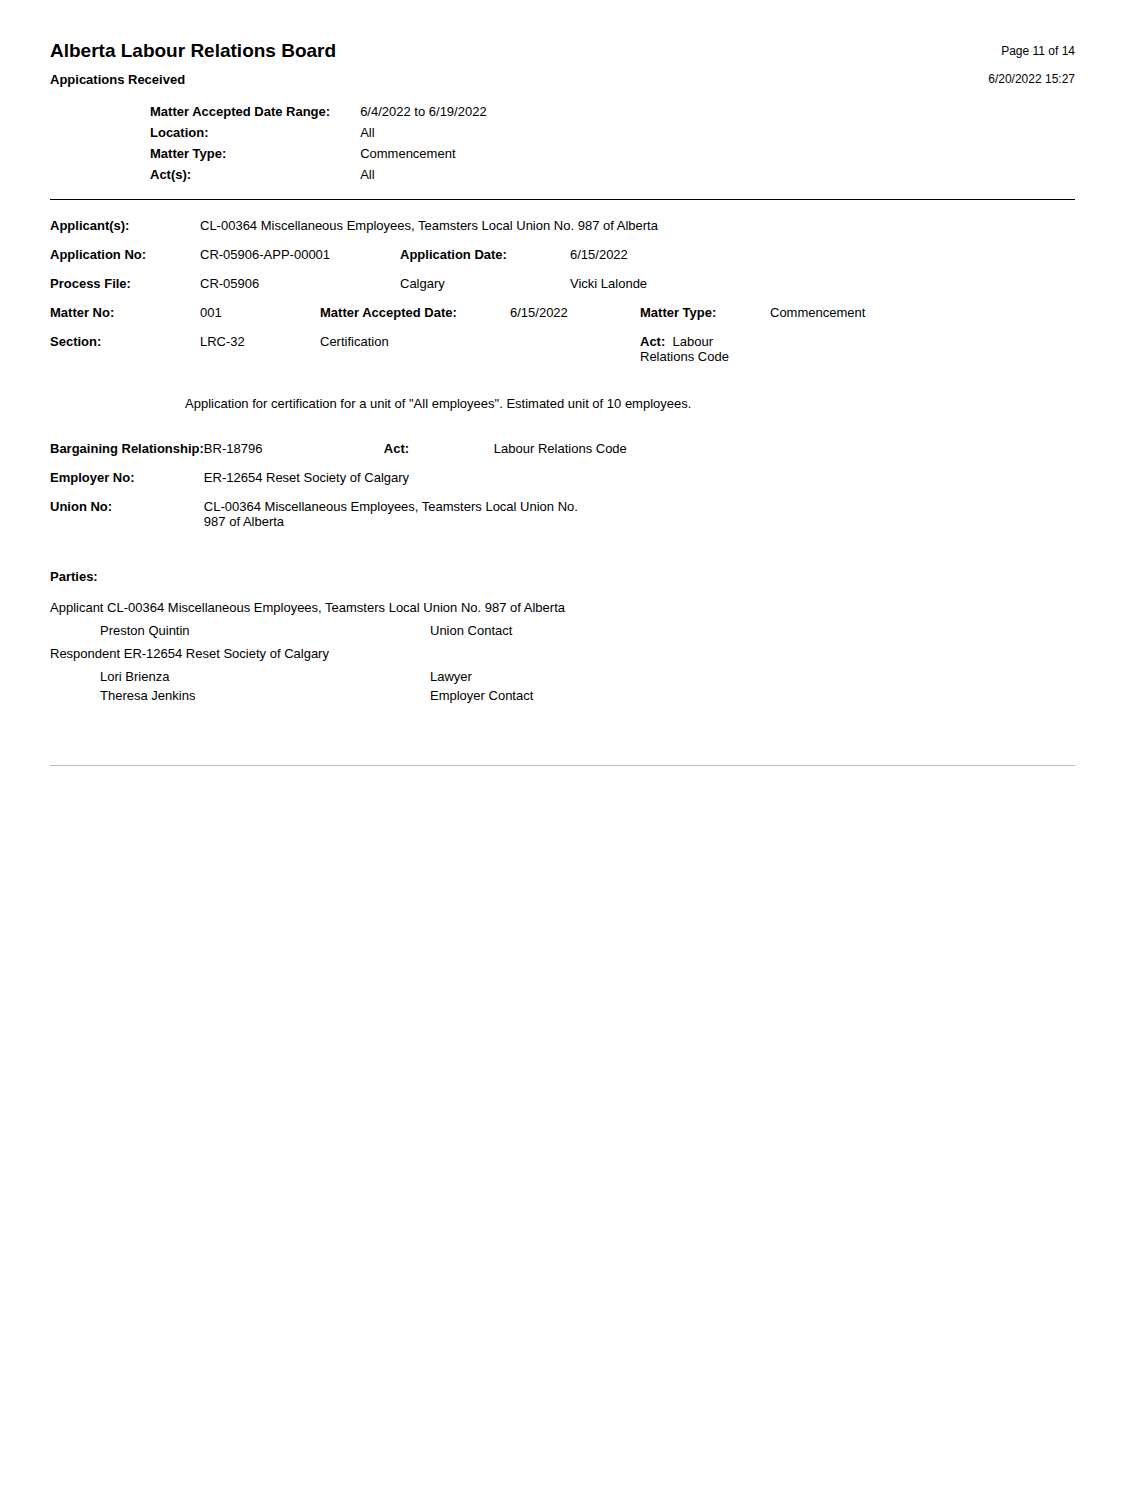Alberta Labour Relations Board
Page 11 of 14
Appications Received 6/20/2022 15:27
| Matter Accepted Date Range: | 6/4/2022 to 6/19/2022 |
| Location: | All |
| Matter Type: | Commencement |
| Act(s): | All |
| Applicant(s): | CL-00364 Miscellaneous Employees, Teamsters Local Union No. 987 of Alberta |
| Application No: | CR-05906-APP-00001 | Application Date: | 6/15/2022 |
| Process File: | CR-05906 | Calgary | Vicki Lalonde |
| Matter No: | 001 | Matter Accepted Date: | 6/15/2022 | Matter Type: | Commencement |
| Section: | LRC-32 | Certification | Act: Labour Relations Code | |
Application for certification for a unit of "All employees". Estimated unit of 10 employees.
| Bargaining Relationship: | BR-18796 | Act: | Labour Relations Code |
| Employer No: | ER-12654 Reset Society of Calgary |
| Union No: | CL-00364 Miscellaneous Employees, Teamsters Local Union No. 987 of Alberta |
Parties:
Applicant CL-00364 Miscellaneous Employees, Teamsters Local Union No. 987 of Alberta
| Preston Quintin | Union Contact |
Respondent ER-12654 Reset Society of Calgary
| Lori Brienza | Lawyer |
| Theresa Jenkins | Employer Contact |